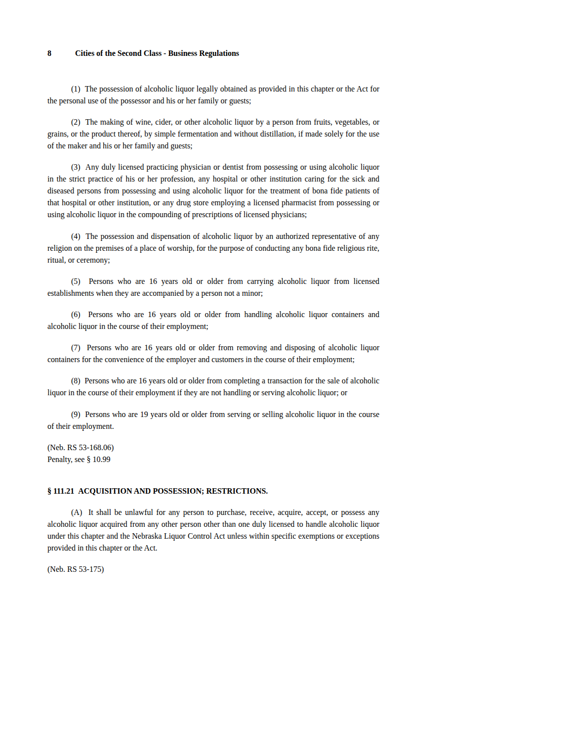8 Cities of the Second Class - Business Regulations
(1) The possession of alcoholic liquor legally obtained as provided in this chapter or the Act for the personal use of the possessor and his or her family or guests;
(2) The making of wine, cider, or other alcoholic liquor by a person from fruits, vegetables, or grains, or the product thereof, by simple fermentation and without distillation, if made solely for the use of the maker and his or her family and guests;
(3) Any duly licensed practicing physician or dentist from possessing or using alcoholic liquor in the strict practice of his or her profession, any hospital or other institution caring for the sick and diseased persons from possessing and using alcoholic liquor for the treatment of bona fide patients of that hospital or other institution, or any drug store employing a licensed pharmacist from possessing or using alcoholic liquor in the compounding of prescriptions of licensed physicians;
(4) The possession and dispensation of alcoholic liquor by an authorized representative of any religion on the premises of a place of worship, for the purpose of conducting any bona fide religious rite, ritual, or ceremony;
(5) Persons who are 16 years old or older from carrying alcoholic liquor from licensed establishments when they are accompanied by a person not a minor;
(6) Persons who are 16 years old or older from handling alcoholic liquor containers and alcoholic liquor in the course of their employment;
(7) Persons who are 16 years old or older from removing and disposing of alcoholic liquor containers for the convenience of the employer and customers in the course of their employment;
(8) Persons who are 16 years old or older from completing a transaction for the sale of alcoholic liquor in the course of their employment if they are not handling or serving alcoholic liquor; or
(9) Persons who are 19 years old or older from serving or selling alcoholic liquor in the course of their employment.
(Neb. RS 53-168.06)
Penalty, see § 10.99
§ 111.21 ACQUISITION AND POSSESSION; RESTRICTIONS.
(A) It shall be unlawful for any person to purchase, receive, acquire, accept, or possess any alcoholic liquor acquired from any other person other than one duly licensed to handle alcoholic liquor under this chapter and the Nebraska Liquor Control Act unless within specific exemptions or exceptions provided in this chapter or the Act.
(Neb. RS 53-175)